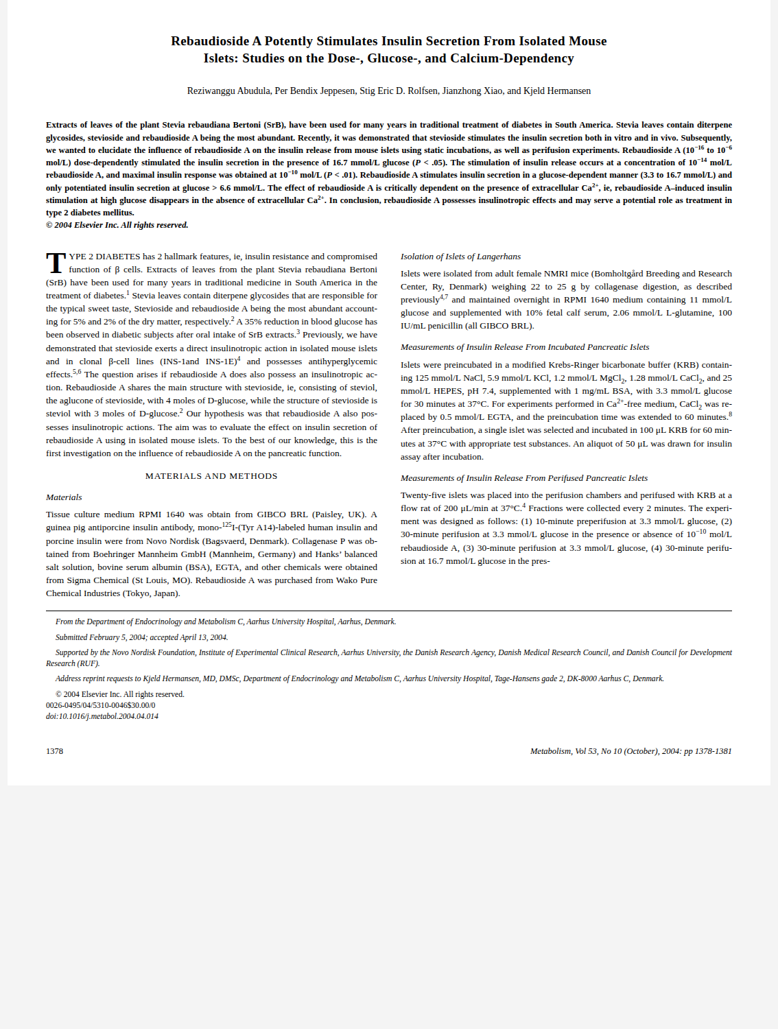Rebaudioside A Potently Stimulates Insulin Secretion From Isolated Mouse
Islets: Studies on the Dose-, Glucose-, and Calcium-Dependency
Reziwanggu Abudula, Per Bendix Jeppesen, Stig Eric D. Rolfsen, Jianzhong Xiao, and Kjeld Hermansen
Extracts of leaves of the plant Stevia rebaudiana Bertoni (SrB), have been used for many years in traditional treatment of diabetes in South America. Stevia leaves contain diterpene glycosides, stevioside and rebaudioside A being the most abundant. Recently, it was demonstrated that stevioside stimulates the insulin secretion both in vitro and in vivo. Subsequently, we wanted to elucidate the influence of rebaudioside A on the insulin release from mouse islets using static incubations, as well as perifusion experiments. Rebaudioside A (10−16 to 10−6 mol/L) dose-dependently stimulated the insulin secretion in the presence of 16.7 mmol/L glucose (P < .05). The stimulation of insulin release occurs at a concentration of 10−14 mol/L rebaudioside A, and maximal insulin response was obtained at 10−10 mol/L (P < .01). Rebaudioside A stimulates insulin secretion in a glucose-dependent manner (3.3 to 16.7 mmol/L) and only potentiated insulin secretion at glucose > 6.6 mmol/L. The effect of rebaudioside A is critically dependent on the presence of extracellular Ca2+, ie, rebaudioside A–induced insulin stimulation at high glucose disappears in the absence of extracellular Ca2+. In conclusion, rebaudioside A possesses insulinotropic effects and may serve a potential role as treatment in type 2 diabetes mellitus.
© 2004 Elsevier Inc. All rights reserved.
TYPE 2 DIABETES has 2 hallmark features, ie, insulin resistance and compromised function of β cells. Extracts of leaves from the plant Stevia rebaudiana Bertoni (SrB) have been used for many years in traditional medicine in South America in the treatment of diabetes.1 Stevia leaves contain diterpene glycosides that are responsible for the typical sweet taste, Stevioside and rebaudioside A being the most abundant accounting for 5% and 2% of the dry matter, respectively.2 A 35% reduction in blood glucose has been observed in diabetic subjects after oral intake of SrB extracts.3 Previously, we have demonstrated that stevioside exerts a direct insulinotropic action in isolated mouse islets and in clonal β-cell lines (INS-1and INS-1E)4 and possesses antihyperglycemic effects.5,6 The question arises if rebaudioside A does also possess an insulinotropic action. Rebaudioside A shares the main structure with stevioside, ie, consisting of steviol, the aglucone of stevioside, with 4 moles of D-glucose, while the structure of stevioside is steviol with 3 moles of D-glucose.2 Our hypothesis was that rebaudioside A also possesses insulinotropic actions. The aim was to evaluate the effect on insulin secretion of rebaudioside A using in isolated mouse islets. To the best of our knowledge, this is the first investigation on the influence of rebaudioside A on the pancreatic function.
MATERIALS AND METHODS
Materials
Tissue culture medium RPMI 1640 was obtain from GIBCO BRL (Paisley, UK). A guinea pig antiporcine insulin antibody, mono-125I-(Tyr A14)-labeled human insulin and porcine insulin were from Novo Nordisk (Bagsvaerd, Denmark). Collagenase P was obtained from Boehringer Mannheim GmbH (Mannheim, Germany) and Hanks’ balanced salt solution, bovine serum albumin (BSA), EGTA, and other chemicals were obtained from Sigma Chemical (St Louis, MO). Rebaudioside A was purchased from Wako Pure Chemical Industries (Tokyo, Japan).
Isolation of Islets of Langerhans
Islets were isolated from adult female NMRI mice (Bomholtgård Breeding and Research Center, Ry, Denmark) weighing 22 to 25 g by collagenase digestion, as described previously4,7 and maintained overnight in RPMI 1640 medium containing 11 mmol/L glucose and supplemented with 10% fetal calf serum, 2.06 mmol/L L-glutamine, 100 IU/mL penicillin (all GIBCO BRL).
Measurements of Insulin Release From Incubated Pancreatic Islets
Islets were preincubated in a modified Krebs-Ringer bicarbonate buffer (KRB) containing 125 mmol/L NaCl, 5.9 mmol/L KCl, 1.2 mmol/L MgCl2, 1.28 mmol/L CaCl2, and 25 mmol/L HEPES, pH 7.4, supplemented with 1 mg/mL BSA, with 3.3 mmol/L glucose for 30 minutes at 37°C. For experiments performed in Ca2+-free medium, CaCl2 was replaced by 0.5 mmol/L EGTA, and the preincubation time was extended to 60 minutes.8 After preincubation, a single islet was selected and incubated in 100 μL KRB for 60 minutes at 37°C with appropriate test substances. An aliquot of 50 μL was drawn for insulin assay after incubation.
Measurements of Insulin Release From Perifused Pancreatic Islets
Twenty-five islets was placed into the perifusion chambers and perifused with KRB at a flow rat of 200 μL/min at 37°C.4 Fractions were collected every 2 minutes. The experiment was designed as follows: (1) 10-minute preperifusion at 3.3 mmol/L glucose, (2) 30-minute perifusion at 3.3 mmol/L glucose in the presence or absence of 10−10 mol/L rebaudioside A, (3) 30-minute perifusion at 3.3 mmol/L glucose, (4) 30-minute perifusion at 16.7 mmol/L glucose in the pres-
From the Department of Endocrinology and Metabolism C, Aarhus University Hospital, Aarhus, Denmark.
Submitted February 5, 2004; accepted April 13, 2004.
Supported by the Novo Nordisk Foundation, Institute of Experimental Clinical Research, Aarhus University, the Danish Research Agency, Danish Medical Research Council, and Danish Council for Development Research (RUF).
Address reprint requests to Kjeld Hermansen, MD, DMSc, Department of Endocrinology and Metabolism C, Aarhus University Hospital, Tage-Hansens gade 2, DK-8000 Aarhus C, Denmark.
© 2004 Elsevier Inc. All rights reserved.
0026-0495/04/5310-0046$30.00/0
doi:10.1016/j.metabol.2004.04.014
1378
Metabolism, Vol 53, No 10 (October), 2004: pp 1378-1381